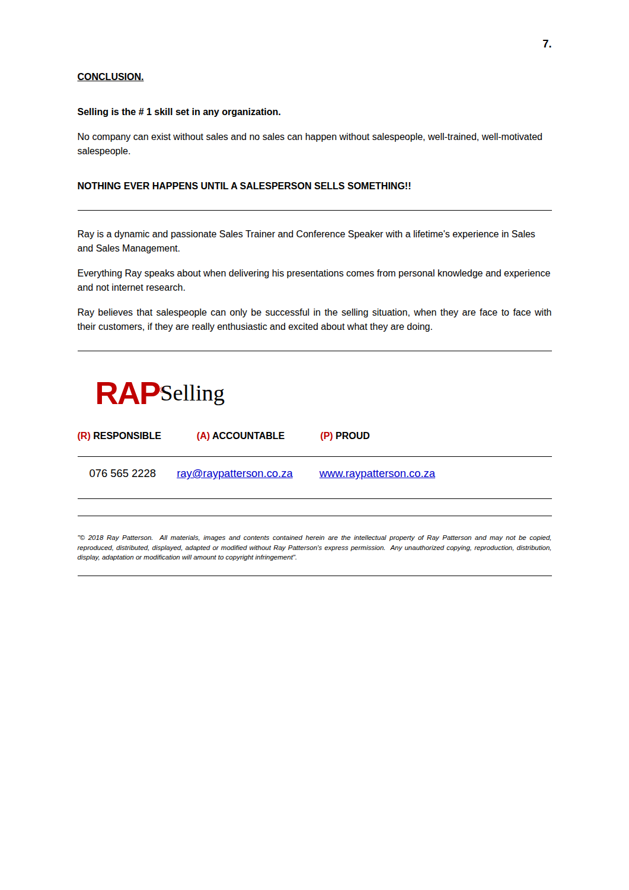7.
CONCLUSION.
Selling is the # 1 skill set in any organization.
No company can exist without sales and no sales can happen without salespeople, well-trained, well-motivated salespeople.
NOTHING EVER HAPPENS UNTIL A SALESPERSON SELLS SOMETHING!!
Ray is a dynamic and passionate Sales Trainer and Conference Speaker with a lifetime's experience in Sales and Sales Management.
Everything Ray speaks about when delivering his presentations comes from personal knowledge and experience and not internet research.
Ray believes that salespeople can only be successful in the selling situation, when they are face to face with their customers, if they are really enthusiastic and excited about what they are doing.
RAP®Selling
(R) RESPONSIBLE (A) ACCOUNTABLE (P) PROUD
076 565 2228 ray@raypatterson.co.za www.raypatterson.co.za
"© 2018 Ray Patterson. All materials, images and contents contained herein are the intellectual property of Ray Patterson and may not be copied, reproduced, distributed, displayed, adapted or modified without Ray Patterson's express permission. Any unauthorized copying, reproduction, distribution, display, adaptation or modification will amount to copyright infringement".